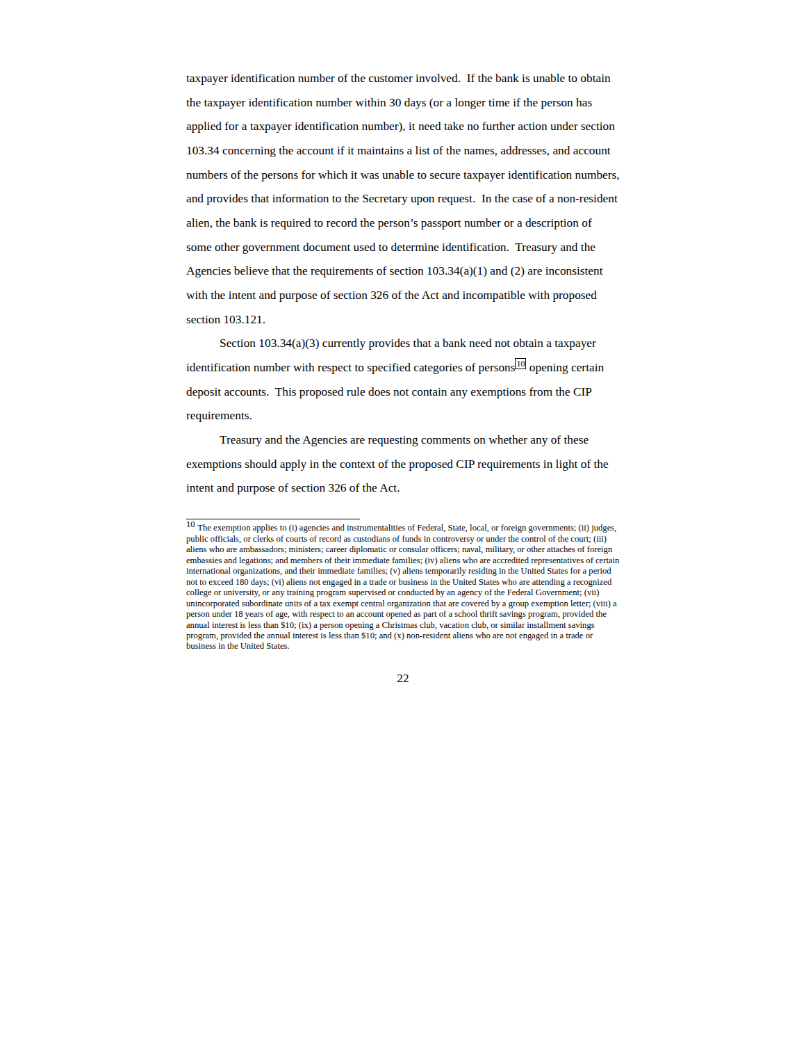taxpayer identification number of the customer involved. If the bank is unable to obtain the taxpayer identification number within 30 days (or a longer time if the person has applied for a taxpayer identification number), it need take no further action under section 103.34 concerning the account if it maintains a list of the names, addresses, and account numbers of the persons for which it was unable to secure taxpayer identification numbers, and provides that information to the Secretary upon request. In the case of a non-resident alien, the bank is required to record the person’s passport number or a description of some other government document used to determine identification. Treasury and the Agencies believe that the requirements of section 103.34(a)(1) and (2) are inconsistent with the intent and purpose of section 326 of the Act and incompatible with proposed section 103.121.
Section 103.34(a)(3) currently provides that a bank need not obtain a taxpayer identification number with respect to specified categories of persons10 opening certain deposit accounts. This proposed rule does not contain any exemptions from the CIP requirements.
Treasury and the Agencies are requesting comments on whether any of these exemptions should apply in the context of the proposed CIP requirements in light of the intent and purpose of section 326 of the Act.
10 The exemption applies to (i) agencies and instrumentalities of Federal, State, local, or foreign governments; (ii) judges, public officials, or clerks of courts of record as custodians of funds in controversy or under the control of the court; (iii) aliens who are ambassadors; ministers; career diplomatic or consular officers; naval, military, or other attaches of foreign embassies and legations; and members of their immediate families; (iv) aliens who are accredited representatives of certain international organizations, and their immediate families; (v) aliens temporarily residing in the United States for a period not to exceed 180 days; (vi) aliens not engaged in a trade or business in the United States who are attending a recognized college or university, or any training program supervised or conducted by an agency of the Federal Government; (vii) unincorporated subordinate units of a tax exempt central organization that are covered by a group exemption letter; (viii) a person under 18 years of age, with respect to an account opened as part of a school thrift savings program, provided the annual interest is less than $10; (ix) a person opening a Christmas club, vacation club, or similar installment savings program, provided the annual interest is less than $10; and (x) non-resident aliens who are not engaged in a trade or business in the United States.
22